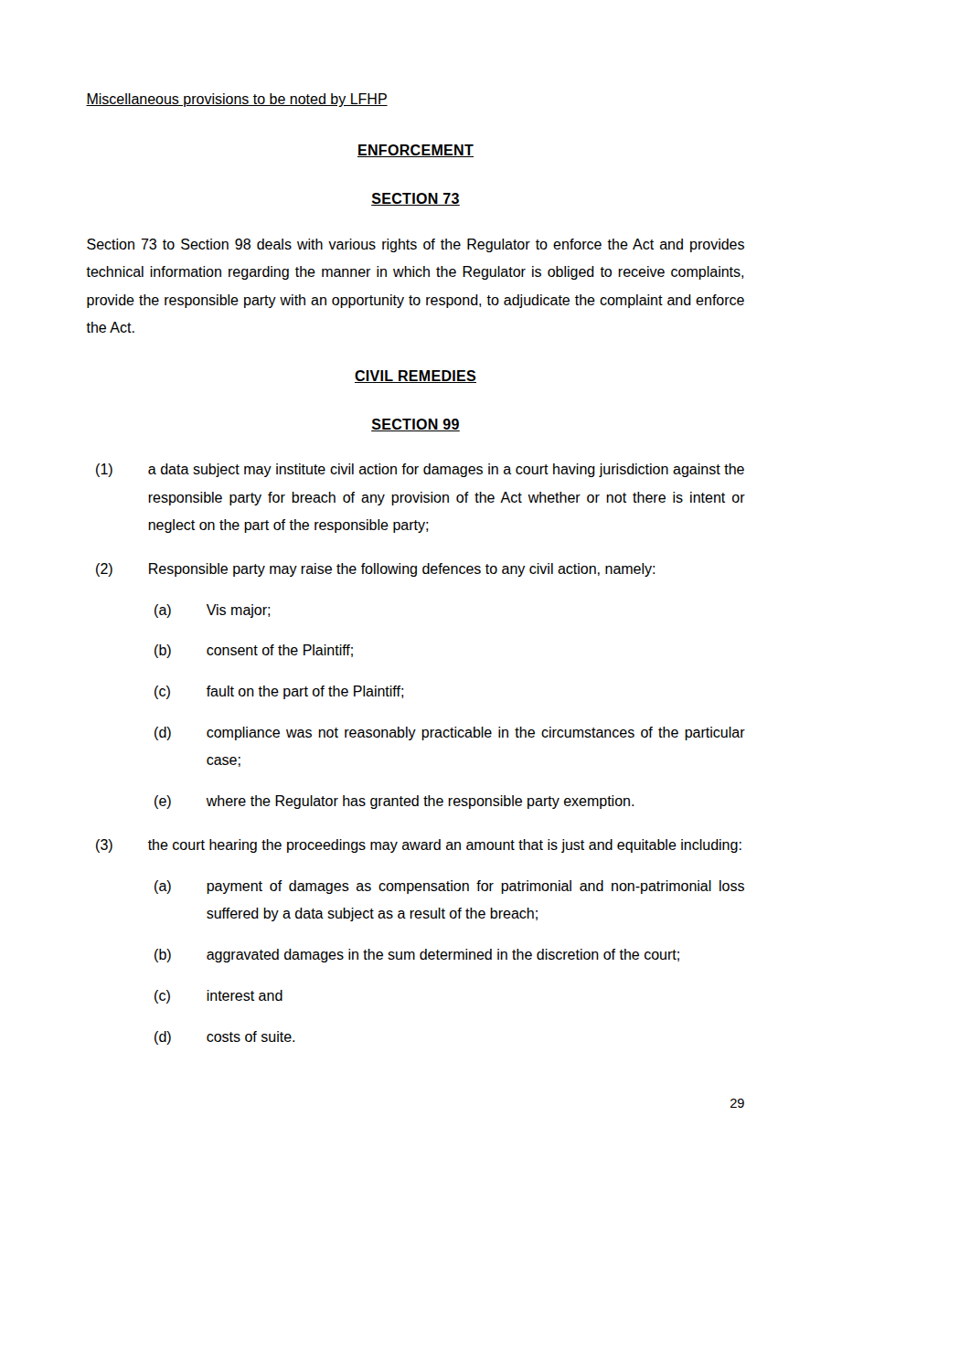Miscellaneous provisions to be noted by LFHP
ENFORCEMENT
SECTION 73
Section 73 to Section 98 deals with various rights of the Regulator to enforce the Act and provides technical information regarding the manner in which the Regulator is obliged to receive complaints, provide the responsible party with an opportunity to respond, to adjudicate the complaint and enforce the Act.
CIVIL REMEDIES
SECTION 99
(1) a data subject may institute civil action for damages in a court having jurisdiction against the responsible party for breach of any provision of the Act whether or not there is intent or neglect on the part of the responsible party;
(2) Responsible party may raise the following defences to any civil action, namely:
(a) Vis major;
(b) consent of the Plaintiff;
(c) fault on the part of the Plaintiff;
(d) compliance was not reasonably practicable in the circumstances of the particular case;
(e) where the Regulator has granted the responsible party exemption.
(3) the court hearing the proceedings may award an amount that is just and equitable including:
(a) payment of damages as compensation for patrimonial and non-patrimonial loss suffered by a data subject as a result of the breach;
(b) aggravated damages in the sum determined in the discretion of the court;
(c) interest and
(d) costs of suite.
29